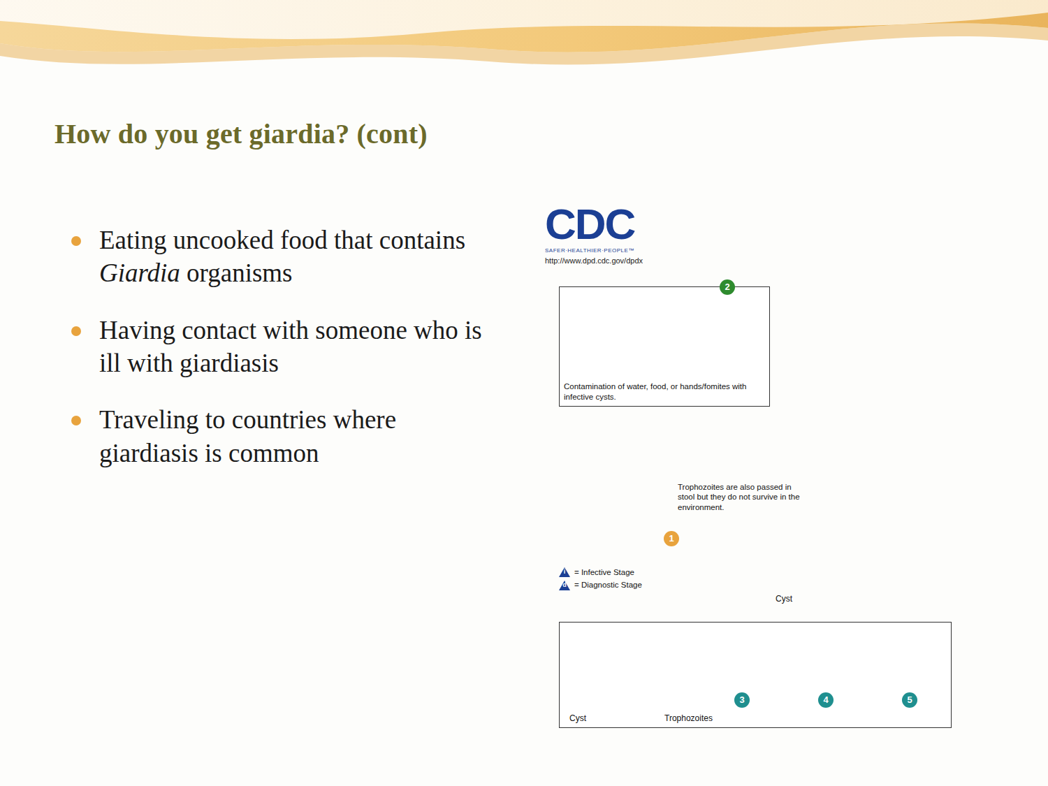How do you get giardia? (cont)
Eating uncooked food that contains Giardia organisms
Having contact with someone who is ill with giardiasis
Traveling to countries where giardiasis is common
CDC
SAFER·HEALTHIER·PEOPLE™
http://www.dpd.cdc.gov/dpdx
Contamination of water, food, or hands/fomites with infective cysts.
Trophozoites are also passed in stool but they do not survive in the environment.
i = Infective Stage
d = Diagnostic Stage
Cyst
2
1
Cyst
Trophozoites
3
4
5